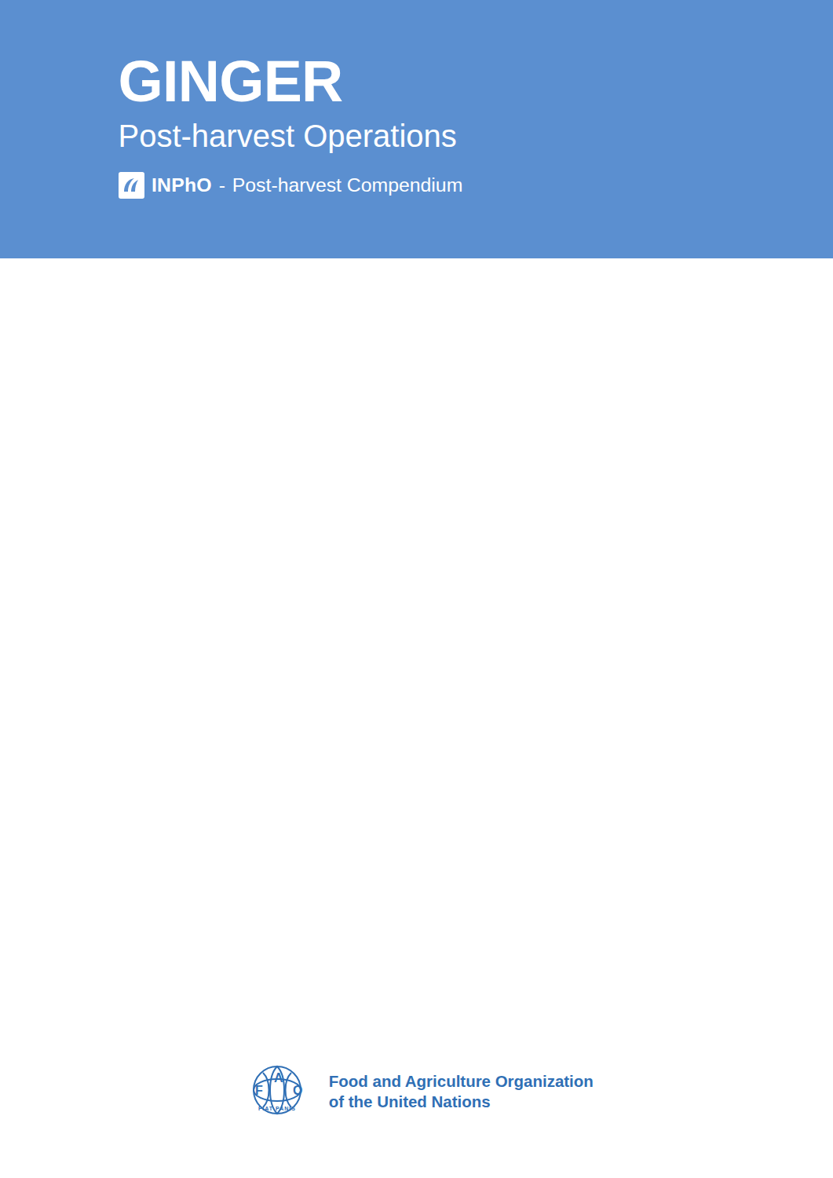GINGER
Post-harvest Operations
INPhO - Post-harvest Compendium
F A O FIAT PANIS
Food and Agriculture Organization
of the United Nations